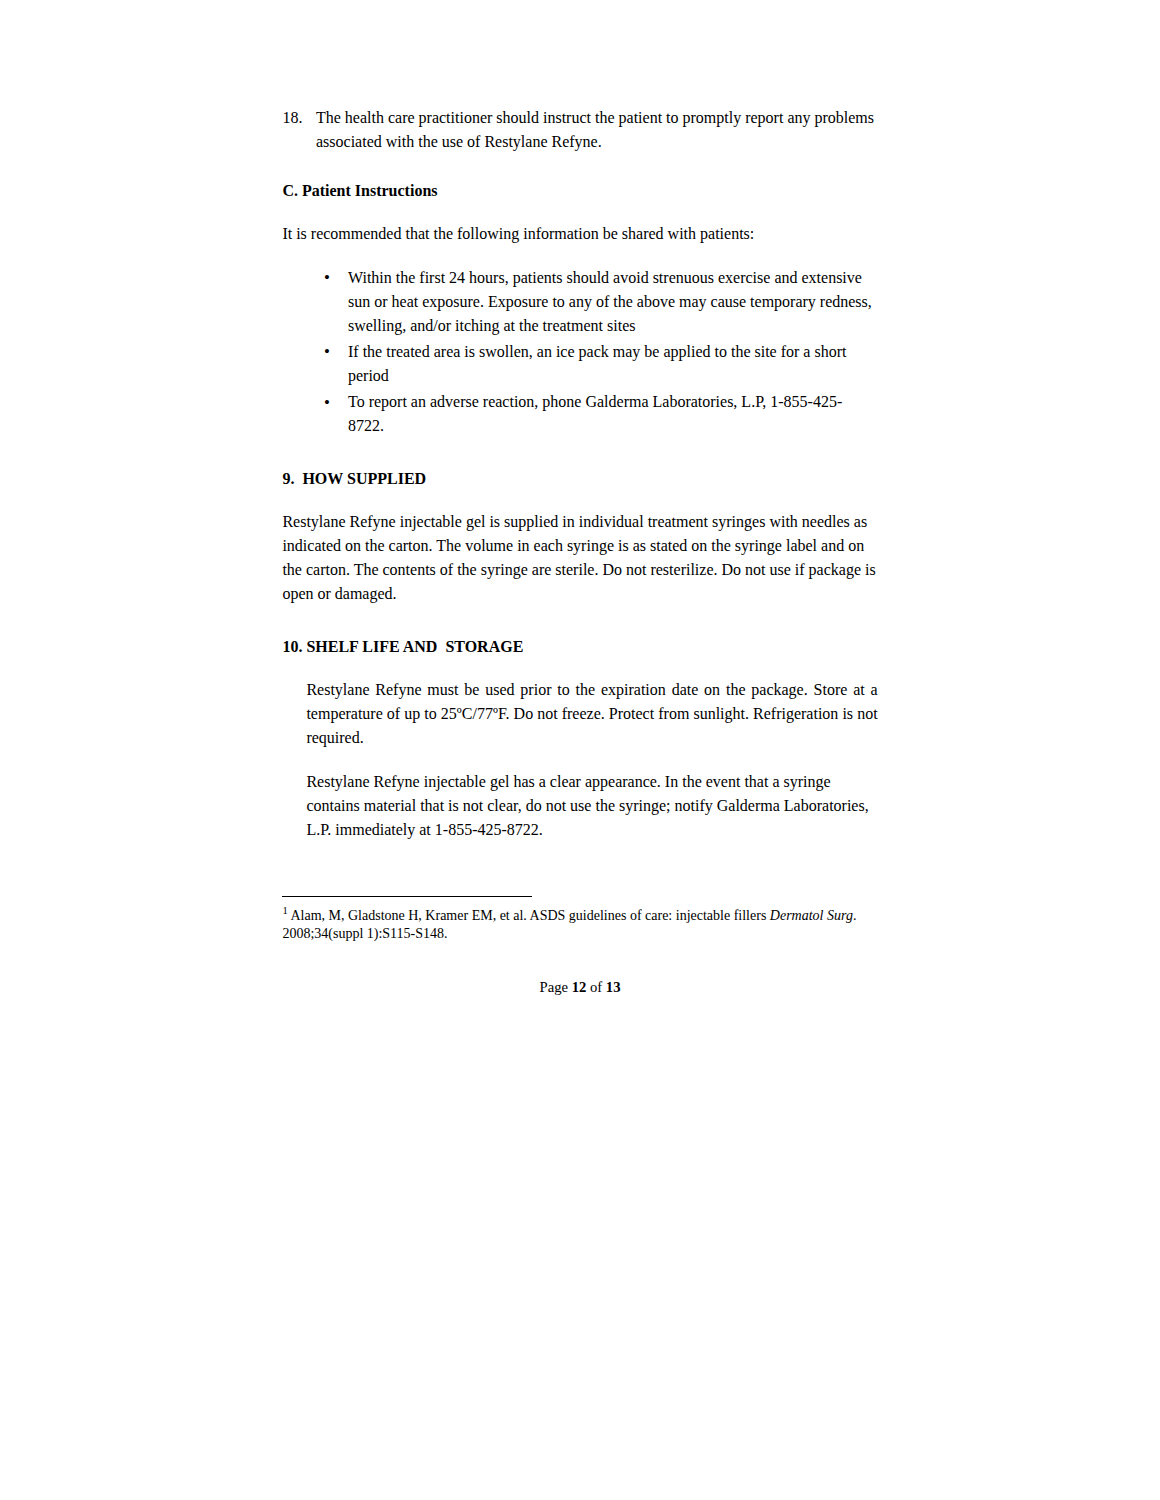18. The health care practitioner should instruct the patient to promptly report any problems associated with the use of Restylane Refyne.
C. Patient Instructions
It is recommended that the following information be shared with patients:
Within the first 24 hours, patients should avoid strenuous exercise and extensive sun or heat exposure. Exposure to any of the above may cause temporary redness, swelling, and/or itching at the treatment sites
If the treated area is swollen, an ice pack may be applied to the site for a short period
To report an adverse reaction, phone Galderma Laboratories, L.P, 1-855-425-8722.
9. HOW SUPPLIED
Restylane Refyne injectable gel is supplied in individual treatment syringes with needles as indicated on the carton. The volume in each syringe is as stated on the syringe label and on the carton. The contents of the syringe are sterile. Do not resterilize. Do not use if package is open or damaged.
10. SHELF LIFE AND STORAGE
Restylane Refyne must be used prior to the expiration date on the package. Store at a temperature of up to 25ºC/77ºF. Do not freeze. Protect from sunlight. Refrigeration is not required.
Restylane Refyne injectable gel has a clear appearance. In the event that a syringe contains material that is not clear, do not use the syringe; notify Galderma Laboratories, L.P. immediately at 1-855-425-8722.
1 Alam, M, Gladstone H, Kramer EM, et al. ASDS guidelines of care: injectable fillers Dermatol Surg. 2008;34(suppl 1):S115-S148.
Page 12 of 13